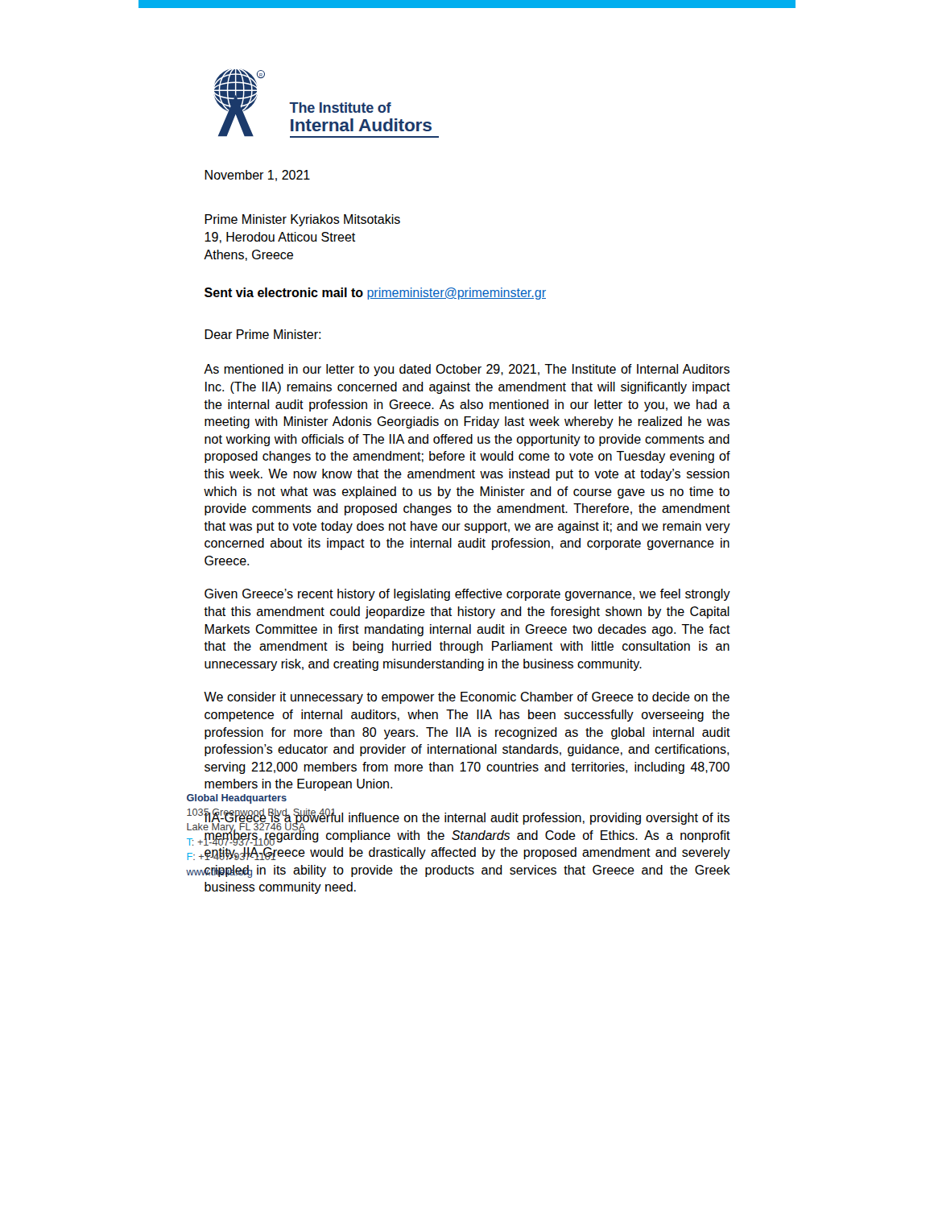R
The Institute of
Internal Auditors
November 1, 2021
Prime Minister Kyriakos Mitsotakis
19, Herodou Atticou Street
Athens, Greece
Sent via electronic mail to primeminister@primeminster.gr
Dear Prime Minister:
As mentioned in our letter to you dated October 29, 2021, The Institute of Internal Auditors Inc. (The IIA) remains concerned and against the amendment that will significantly impact the internal audit profession in Greece. As also mentioned in our letter to you, we had a meeting with Minister Adonis Georgiadis on Friday last week whereby he realized he was not working with officials of The IIA and offered us the opportunity to provide comments and proposed changes to the amendment; before it would come to vote on Tuesday evening of this week. We now know that the amendment was instead put to vote at today’s session which is not what was explained to us by the Minister and of course gave us no time to provide comments and proposed changes to the amendment. Therefore, the amendment that was put to vote today does not have our support, we are against it; and we remain very concerned about its impact to the internal audit profession, and corporate governance in Greece.
Given Greece’s recent history of legislating effective corporate governance, we feel strongly that this amendment could jeopardize that history and the foresight shown by the Capital Markets Committee in first mandating internal audit in Greece two decades ago. The fact that the amendment is being hurried through Parliament with little consultation is an unnecessary risk, and creating misunderstanding in the business community.
We consider it unnecessary to empower the Economic Chamber of Greece to decide on the competence of internal auditors, when The IIA has been successfully overseeing the profession for more than 80 years. The IIA is recognized as the global internal audit profession’s educator and provider of international standards, guidance, and certifications, serving 212,000 members from more than 170 countries and territories, including 48,700 members in the European Union.
IIA-Greece is a powerful influence on the internal audit profession, providing oversight of its members regarding compliance with the Standards and Code of Ethics. As a nonprofit entity, IIA-Greece would be drastically affected by the proposed amendment and severely crippled in its ability to provide the products and services that Greece and the Greek business community need.
Global Headquarters
1035 Greenwood Blvd, Suite 401
Lake Mary, FL 32746 USA
T: +1-407-937-1100
F: +1-407-937-1101
www.theiia.org